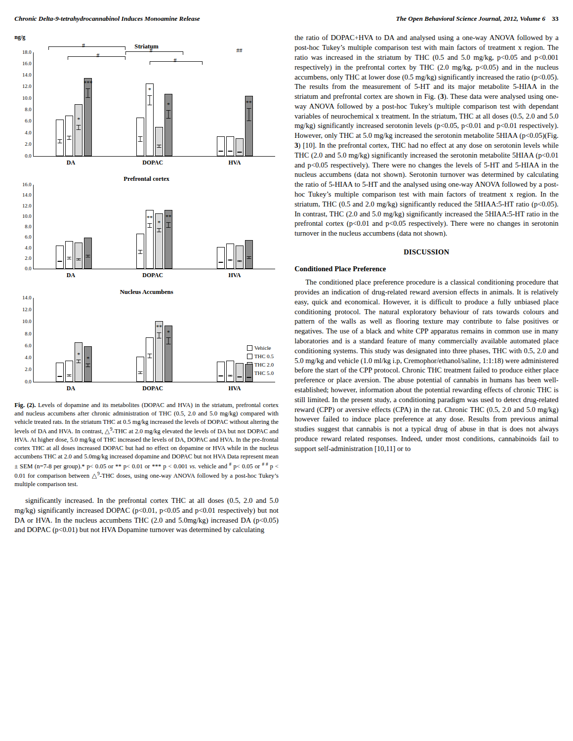Chronic Delta-9-tetrahydrocannabinol Induces Monoamine Release
The Open Behavioral Science Journal, 2012, Volume 633
ng/g
Striatum
18.0 16.0 14.0 12.0 10.0 8.0 6.0 4.0 2.0 0.0
#
#
#
#
##
*
***
*
*
**
DA DOPAC HVA
Prefrontal cortex
16.0 14.0 12.0 10.0 8.0 6.0 4.0 2.0 0.0
**
*
**
DA DOPAC HVA
Nucleus Accumbens
14.0 12.0 10.0 8.0 6.0 4.0 2.0 0.0
Vehicle
THC 0.5
THC 2.0
THC 5.0
*
*
**
*
DA DOPAC HVA
Fig. (2). Levels of dopamine and its metabolites (DOPAC and HVA) in the striatum, prefrontal cortex and nucleus accumbens after chronic administration of THC (0.5, 2.0 and 5.0 mg/kg) compared with vehicle treated rats. In the striatum THC at 0.5 mg/kg increased the levels of DOPAC without altering the levels of DA and HVA. In contrast, △9-THC at 2.0 mg/kg elevated the levels of DA but not DOPAC and HVA. At higher dose, 5.0 mg/kg of THC increased the levels of DA, DOPAC and HVA. In the pre-frontal cortex THC at all doses increased DOPAC but had no effect on dopamine or HVA while in the nucleus accumbens THC at 2.0 and 5.0mg/kg increased dopamine and DOPAC but not HVA Data represent mean ± SEM (n=7-8 per group).* p< 0.05 or ** p< 0.01 or *** p < 0.001 vs. vehicle and # p< 0.05 or # # p < 0.01 for comparison between △9-THC doses, using one-way ANOVA followed by a post-hoc Tukey’s multiple comparison test.
significantly increased. In the prefrontal cortex THC at all doses (0.5, 2.0 and 5.0 mg/kg) significantly increased DOPAC (p<0.01, p<0.05 and p<0.01 respectively) but not DA or HVA. In the nucleus accumbens THC (2.0 and 5.0mg/kg) increased DA (p<0.05) and DOPAC (p<0.01) but not HVA Dopamine turnover was determined by calculating
the ratio of DOPAC+HVA to DA and analysed using a one-way ANOVA followed by a post-hoc Tukey’s multiple comparison test with main factors of treatment x region. The ratio was increased in the striatum by THC (0.5 and 5.0 mg/kg, p<0.05 and p<0.001 respectively) in the prefrontal cortex by THC (2.0 mg/kg, p<0.05) and in the nucleus accumbens, only THC at lower dose (0.5 mg/kg) significantly increased the ratio (p<0.05). The results from the measurement of 5-HT and its major metabolite 5-HIAA in the striatum and prefrontal cortex are shown in Fig. (3). These data were analysed using one-way ANOVA followed by a post-hoc Tukey’s multiple comparison test with dependant variables of neurochemical x treatment. In the striatum, THC at all doses (0.5, 2.0 and 5.0 mg/kg) significantly increased serotonin levels (p<0.05, p<0.01 and p<0.01 respectively). However, only THC at 5.0 mg/kg increased the serotonin metabolite 5HIAA (p<0.05)(Fig. 3) [10]. In the prefrontal cortex, THC had no effect at any dose on serotonin levels while THC (2.0 and 5.0 mg/kg) significantly increased the serotonin metabolite 5HIAA (p<0.01 and p<0.05 respectively). There were no changes the levels of 5-HT and 5-HIAA in the nucleus accumbens (data not shown). Serotonin turnover was determined by calculating the ratio of 5-HIAA to 5-HT and the analysed using one-way ANOVA followed by a post-hoc Tukey’s multiple comparison test with main factors of treatment x region. In the striatum, THC (0.5 and 2.0 mg/kg) significantly reduced the 5HIAA:5-HT ratio (p<0.05). In contrast, THC (2.0 and 5.0 mg/kg) significantly increased the 5HIAA:5-HT ratio in the prefrontal cortex (p<0.01 and p<0.05 respectively). There were no changes in serotonin turnover in the nucleus accumbens (data not shown).
DISCUSSION
Conditioned Place Preference
The conditioned place preference procedure is a classical conditioning procedure that provides an indication of drug-related reward aversion effects in animals. It is relatively easy, quick and economical. However, it is difficult to produce a fully unbiased place conditioning protocol. The natural exploratory behaviour of rats towards colours and pattern of the walls as well as flooring texture may contribute to false positives or negatives. The use of a black and white CPP apparatus remains in common use in many laboratories and is a standard feature of many commercially available automated place conditioning systems. This study was designated into three phases, THC with 0.5, 2.0 and 5.0 mg/kg and vehicle (1.0 ml/kg i.p, Cremophor/ethanol/saline, 1:1:18) were administered before the start of the CPP protocol. Chronic THC treatment failed to produce either place preference or place aversion. The abuse potential of cannabis in humans has been well-established; however, information about the potential rewarding effects of chronic THC is still limited. In the present study, a conditioning paradigm was used to detect drug-related reward (CPP) or aversive effects (CPA) in the rat. Chronic THC (0.5, 2.0 and 5.0 mg/kg) however failed to induce place preference at any dose. Results from previous animal studies suggest that cannabis is not a typical drug of abuse in that is does not always produce reward related responses. Indeed, under most conditions, cannabinoids fail to support self-administration [10,11] or to